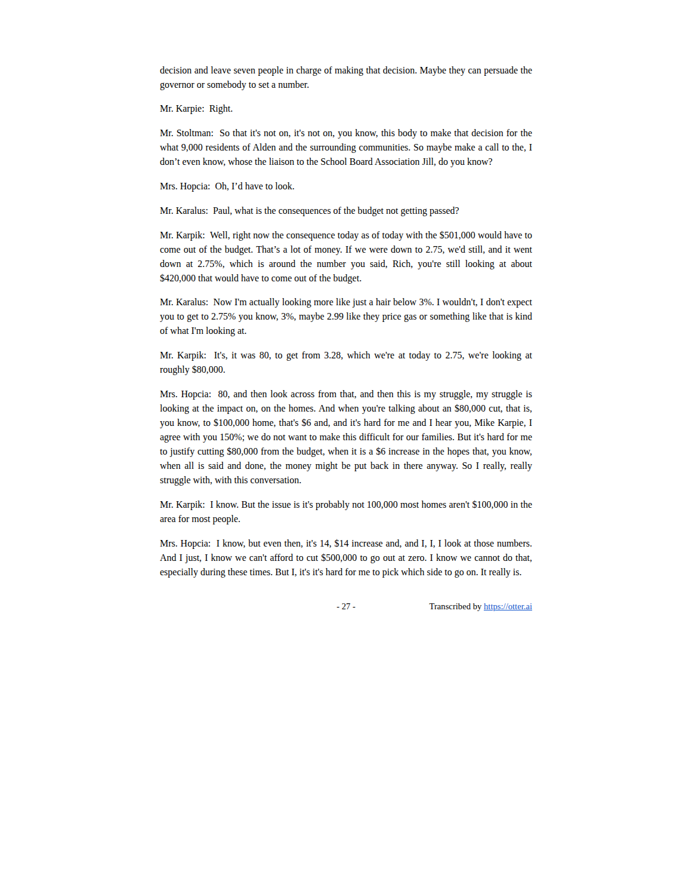decision and leave seven people in charge of making that decision. Maybe they can persuade the governor or somebody to set a number.
Mr. Karpie: Right.
Mr. Stoltman: So that it's not on, it's not on, you know, this body to make that decision for the what 9,000 residents of Alden and the surrounding communities. So maybe make a call to the, I don’t even know, whose the liaison to the School Board Association Jill, do you know?
Mrs. Hopcia: Oh, I’d have to look.
Mr. Karalus: Paul, what is the consequences of the budget not getting passed?
Mr. Karpik: Well, right now the consequence today as of today with the $501,000 would have to come out of the budget. That’s a lot of money. If we were down to 2.75, we'd still, and it went down at 2.75%, which is around the number you said, Rich, you're still looking at about $420,000 that would have to come out of the budget.
Mr. Karalus: Now I'm actually looking more like just a hair below 3%. I wouldn't, I don't expect you to get to 2.75% you know, 3%, maybe 2.99 like they price gas or something like that is kind of what I'm looking at.
Mr. Karpik: It's, it was 80, to get from 3.28, which we're at today to 2.75, we're looking at roughly $80,000.
Mrs. Hopcia: 80, and then look across from that, and then this is my struggle, my struggle is looking at the impact on, on the homes. And when you're talking about an $80,000 cut, that is, you know, to $100,000 home, that's $6 and, and it's hard for me and I hear you, Mike Karpie, I agree with you 150%; we do not want to make this difficult for our families. But it's hard for me to justify cutting $80,000 from the budget, when it is a $6 increase in the hopes that, you know, when all is said and done, the money might be put back in there anyway. So I really, really struggle with, with this conversation.
Mr. Karpik: I know. But the issue is it's probably not 100,000 most homes aren't $100,000 in the area for most people.
Mrs. Hopcia: I know, but even then, it's 14, $14 increase and, and I, I, I look at those numbers. And I just, I know we can't afford to cut $500,000 to go out at zero. I know we cannot do that, especially during these times. But I, it's it's hard for me to pick which side to go on. It really is.
- 27 - Transcribed by https://otter.ai